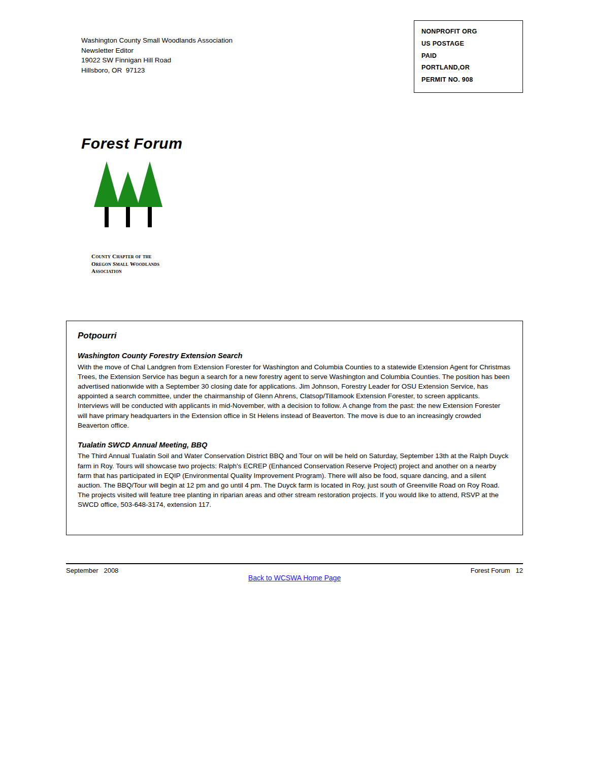Washington County Small Woodlands Association
Newsletter Editor
19022 SW Finnigan Hill Road
Hillsboro, OR 97123
NONPROFIT ORG
US POSTAGE
PAID
PORTLAND,OR
PERMIT NO. 908
Forest Forum
County Chapter of the
Oregon Small Woodlands
Association
Potpourri
Washington County Forestry Extension Search
With the move of Chal Landgren from Extension Forester for Washington and Columbia Counties to a statewide Extension Agent for Christmas Trees, the Extension Service has begun a search for a new forestry agent to serve Washington and Columbia Counties. The position has been advertised nationwide with a September 30 closing date for applications. Jim Johnson, Forestry Leader for OSU Extension Service, has appointed a search committee, under the chairmanship of Glenn Ahrens, Clatsop/Tillamook Extension Forester, to screen applicants. Interviews will be conducted with applicants in mid-November, with a decision to follow. A change from the past: the new Extension Forester will have primary headquarters in the Extension office in St Helens instead of Beaverton. The move is due to an increasingly crowded Beaverton office.
Tualatin SWCD Annual Meeting, BBQ
The Third Annual Tualatin Soil and Water Conservation District BBQ and Tour on will be held on Saturday, September 13th at the Ralph Duyck farm in Roy. Tours will showcase two projects: Ralph's ECREP (Enhanced Conservation Reserve Project) project and another on a nearby farm that has participated in EQIP (Environmental Quality Improvement Program). There will also be food, square dancing, and a silent auction. The BBQ/Tour will begin at 12 pm and go until 4 pm. The Duyck farm is located in Roy, just south of Greenville Road on Roy Road. The projects visited will feature tree planting in riparian areas and other stream restoration projects. If you would like to attend, RSVP at the SWCD office, 503-648-3174, extension 117.
September 2008
Back to WCSWA Home Page
Forest Forum 12